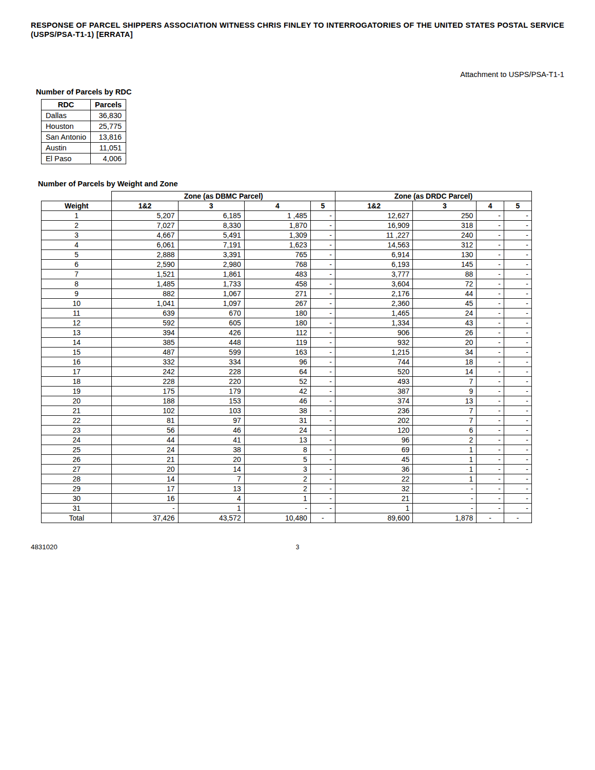RESPONSE OF PARCEL SHIPPERS ASSOCIATION WITNESS CHRIS FINLEY TO INTERROGATORIES OF THE UNITED STATES POSTAL SERVICE (USPS/PSA-T1-1) [ERRATA]
Attachment to USPS/PSA-T1-1
Number of Parcels by RDC
| RDC | Parcels |
| --- | --- |
| Dallas | 36,830 |
| Houston | 25,775 |
| San Antonio | 13,816 |
| Austin | 11,051 |
| El Paso | 4,006 |
Number of Parcels by Weight and Zone
| | Zone (as DBMC Parcel) | Zone (as DRDC Parcel) |
| --- | --- | --- |
| Weight | 1&2 | 3 | 4 | 5 | 1&2 | 3 | 4 | 5 |
| 1 | 5,207 | 6,185 | 1 ,485 | - | 12,627 | 250 | - | - |
| 2 | 7,027 | 8,330 | 1,870 | - | 16,909 | 318 | - | - |
| 3 | 4,667 | 5,491 | 1,309 | - | 11 ,227 | 240 | - | - |
| 4 | 6,061 | 7,191 | 1,623 | - | 14,563 | 312 | - | - |
| 5 | 2,888 | 3,391 | 765 | - | 6,914 | 130 | - | - |
| 6 | 2,590 | 2,980 | 768 | - | 6,193 | 145 | - | - |
| 7 | 1,521 | 1,861 | 483 | - | 3,777 | 88 | - | - |
| 8 | 1,485 | 1,733 | 458 | - | 3,604 | 72 | - | - |
| 9 | 882 | 1,067 | 271 | - | 2,176 | 44 | - | - |
| 10 | 1,041 | 1,097 | 267 | - | 2,360 | 45 | - | - |
| 11 | 639 | 670 | 180 | - | 1,465 | 24 | - | - |
| 12 | 592 | 605 | 180 | - | 1,334 | 43 | - | - |
| 13 | 394 | 426 | 112 | - | 906 | 26 | - | - |
| 14 | 385 | 448 | 119 | - | 932 | 20 | - | - |
| 15 | 487 | 599 | 163 | - | 1,215 | 34 | - | - |
| 16 | 332 | 334 | 96 | - | 744 | 18 | - | - |
| 17 | 242 | 228 | 64 | - | 520 | 14 | - | - |
| 18 | 228 | 220 | 52 | - | 493 | 7 | - | - |
| 19 | 175 | 179 | 42 | - | 387 | 9 | - | - |
| 20 | 188 | 153 | 46 | - | 374 | 13 | - | - |
| 21 | 102 | 103 | 38 | - | 236 | 7 | - | - |
| 22 | 81 | 97 | 31 | - | 202 | 7 | - | - |
| 23 | 56 | 46 | 24 | - | 120 | 6 | - | - |
| 24 | 44 | 41 | 13 | - | 96 | 2 | - | - |
| 25 | 24 | 38 | 8 | - | 69 | 1 | - | - |
| 26 | 21 | 20 | 5 | - | 45 | 1 | - | - |
| 27 | 20 | 14 | 3 | - | 36 | 1 | - | - |
| 28 | 14 | 7 | 2 | - | 22 | 1 | - | - |
| 29 | 17 | 13 | 2 | - | 32 | - | - | - |
| 30 | 16 | 4 | 1 | - | 21 | - | - | - |
| 31 | - | 1 | - | - | 1 | - | - | - |
| Total | 37,426 | 43,572 | 10,480 | - | 89,600 | 1,878 | - | - |
4831020
3